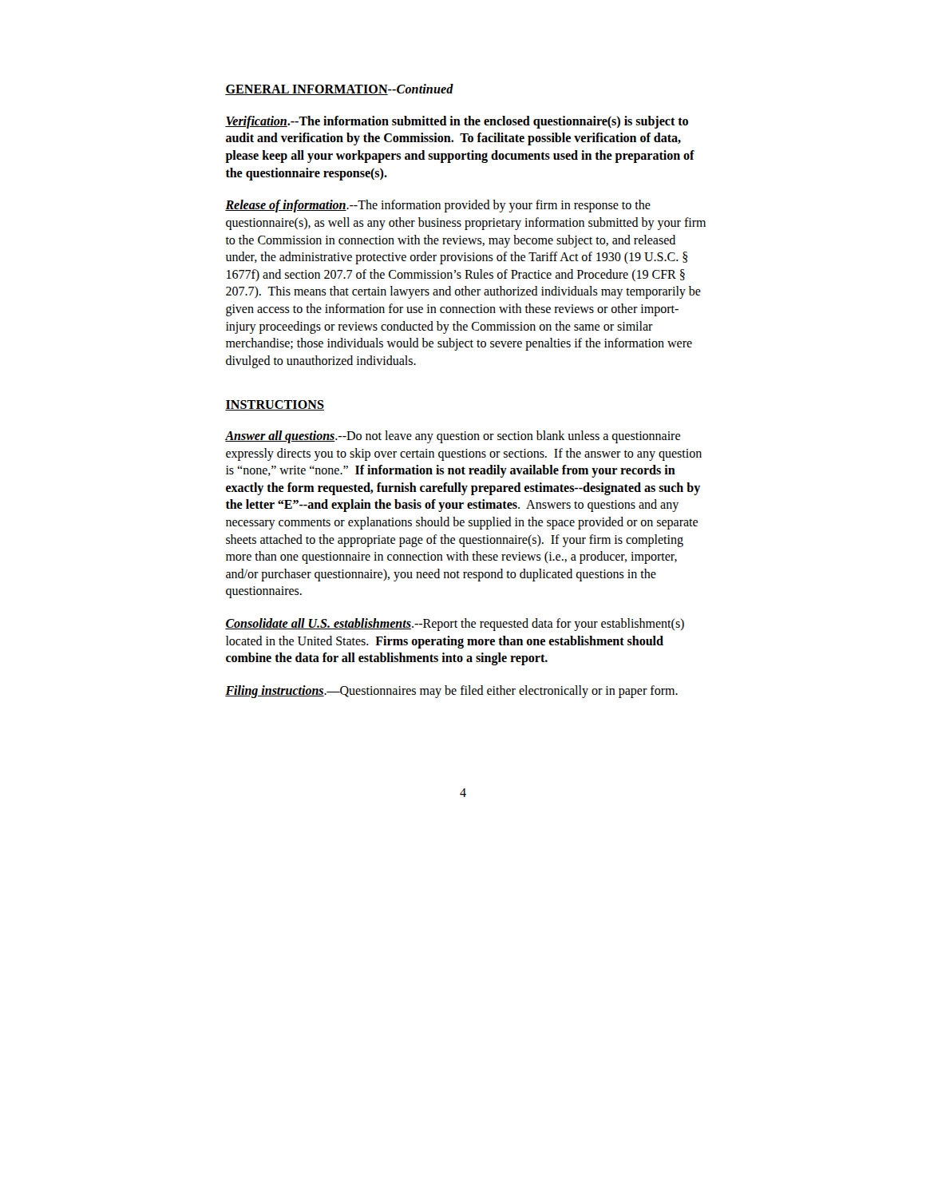GENERAL INFORMATION--Continued
Verification.--The information submitted in the enclosed questionnaire(s) is subject to audit and verification by the Commission. To facilitate possible verification of data, please keep all your workpapers and supporting documents used in the preparation of the questionnaire response(s).
Release of information.--The information provided by your firm in response to the questionnaire(s), as well as any other business proprietary information submitted by your firm to the Commission in connection with the reviews, may become subject to, and released under, the administrative protective order provisions of the Tariff Act of 1930 (19 U.S.C. § 1677f) and section 207.7 of the Commission’s Rules of Practice and Procedure (19 CFR § 207.7). This means that certain lawyers and other authorized individuals may temporarily be given access to the information for use in connection with these reviews or other import-injury proceedings or reviews conducted by the Commission on the same or similar merchandise; those individuals would be subject to severe penalties if the information were divulged to unauthorized individuals.
INSTRUCTIONS
Answer all questions.--Do not leave any question or section blank unless a questionnaire expressly directs you to skip over certain questions or sections. If the answer to any question is “none,” write “none.” If information is not readily available from your records in exactly the form requested, furnish carefully prepared estimates--designated as such by the letter “E”--and explain the basis of your estimates. Answers to questions and any necessary comments or explanations should be supplied in the space provided or on separate sheets attached to the appropriate page of the questionnaire(s). If your firm is completing more than one questionnaire in connection with these reviews (i.e., a producer, importer, and/or purchaser questionnaire), you need not respond to duplicated questions in the questionnaires.
Consolidate all U.S. establishments.--Report the requested data for your establishment(s) located in the United States. Firms operating more than one establishment should combine the data for all establishments into a single report.
Filing instructions.—Questionnaires may be filed either electronically or in paper form.
4